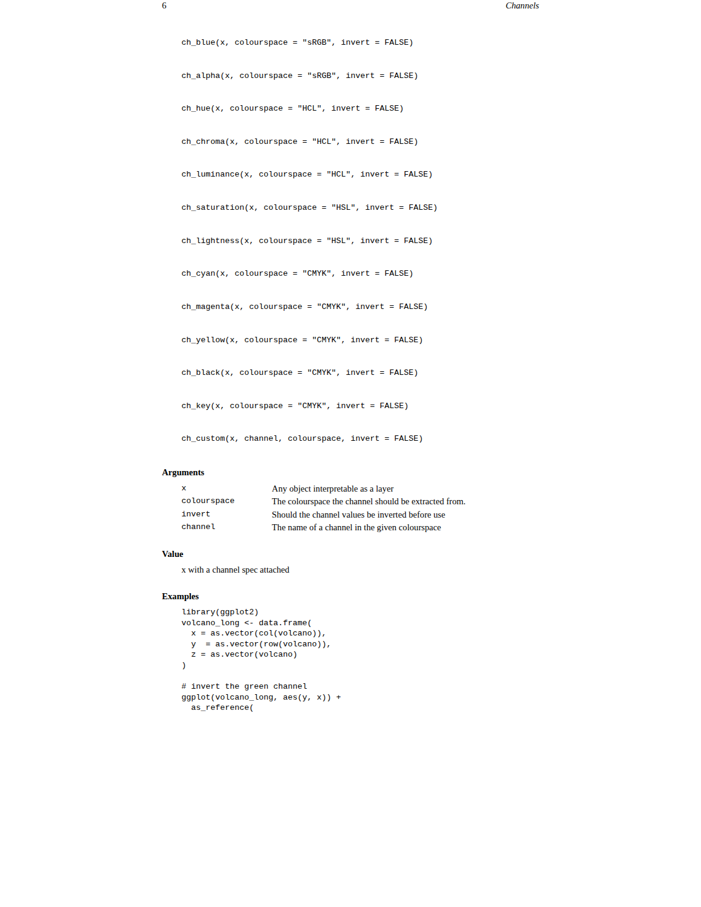6 Channels
ch_blue(x, colourspace = "sRGB", invert = FALSE)

ch_alpha(x, colourspace = "sRGB", invert = FALSE)

ch_hue(x, colourspace = "HCL", invert = FALSE)

ch_chroma(x, colourspace = "HCL", invert = FALSE)

ch_luminance(x, colourspace = "HCL", invert = FALSE)

ch_saturation(x, colourspace = "HSL", invert = FALSE)

ch_lightness(x, colourspace = "HSL", invert = FALSE)

ch_cyan(x, colourspace = "CMYK", invert = FALSE)

ch_magenta(x, colourspace = "CMYK", invert = FALSE)

ch_yellow(x, colourspace = "CMYK", invert = FALSE)

ch_black(x, colourspace = "CMYK", invert = FALSE)

ch_key(x, colourspace = "CMYK", invert = FALSE)

ch_custom(x, channel, colourspace, invert = FALSE)
Arguments
x
Any object interpretable as a layer
colourspace
The colourspace the channel should be extracted from.
invert
Should the channel values be inverted before use
channel
The name of a channel in the given colourspace
Value
x with a channel spec attached
Examples
library(ggplot2)
volcano_long <- data.frame(
  x = as.vector(col(volcano)),
  y  = as.vector(row(volcano)),
  z = as.vector(volcano)
)

# invert the green channel
ggplot(volcano_long, aes(y, x)) +
  as_reference(